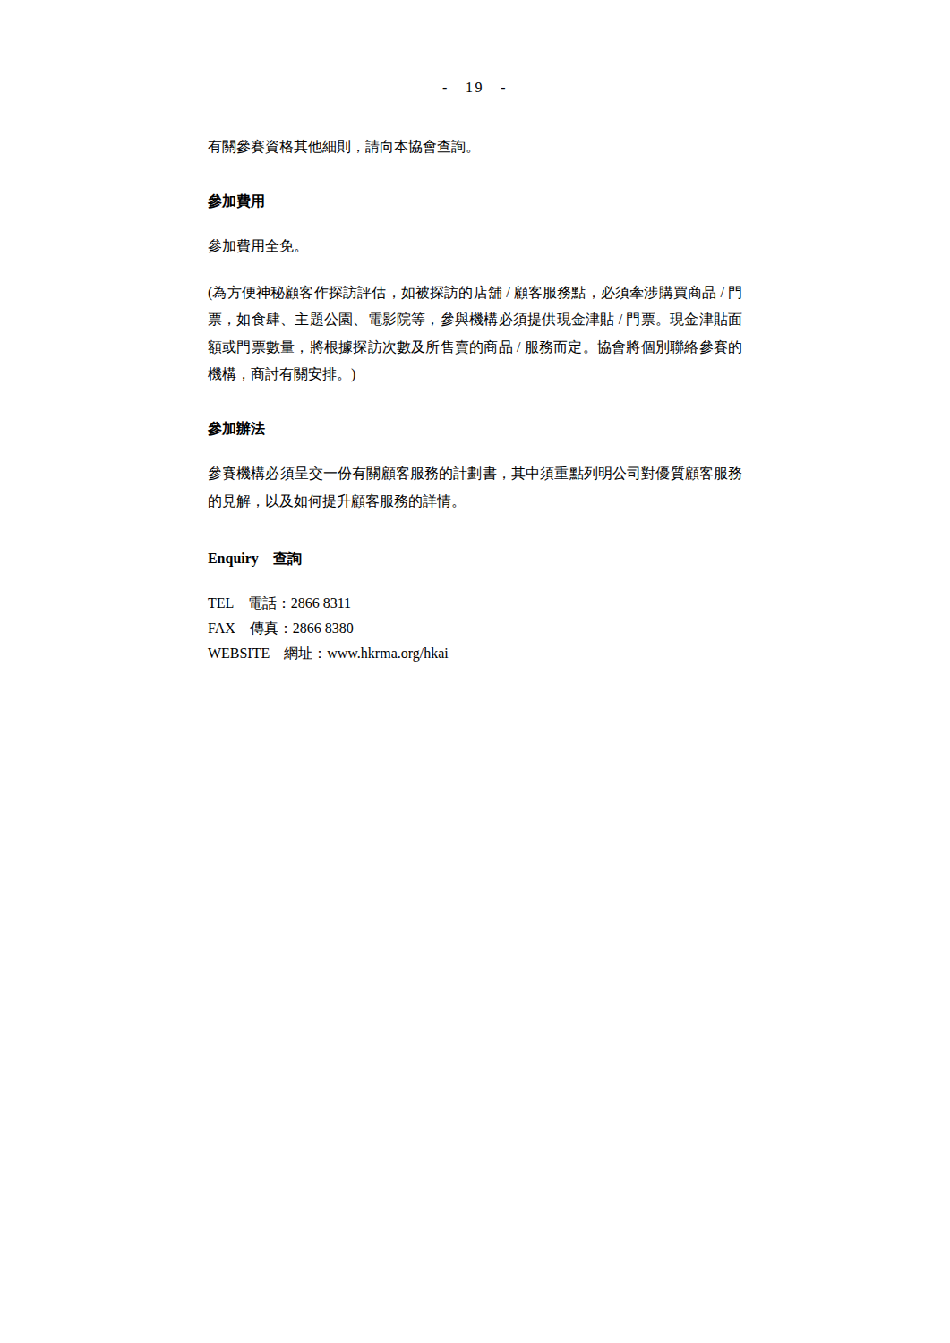-　19　-
有關參賽資格其他細則，請向本協會查詢。
參加費用
參加費用全免。
(為方便神秘顧客作探訪評估，如被探訪的店舖 / 顧客服務點，必須牽涉購買商品 / 門票，如食肆、主題公園、電影院等，參與機構必須提供現金津貼 / 門票。現金津貼面額或門票數量，將根據探訪次數及所售賣的商品 / 服務而定。協會將個別聯絡參賽的機構，商討有關安排。)
參加辦法
參賽機構必須呈交一份有關顧客服務的計劃書，其中須重點列明公司對優質顧客服務的見解，以及如何提升顧客服務的詳情。
Enquiry　查詢
TEL　電話：2866 8311
FAX　傳真：2866 8380
WEBSITE　網址：www.hkrma.org/hkai